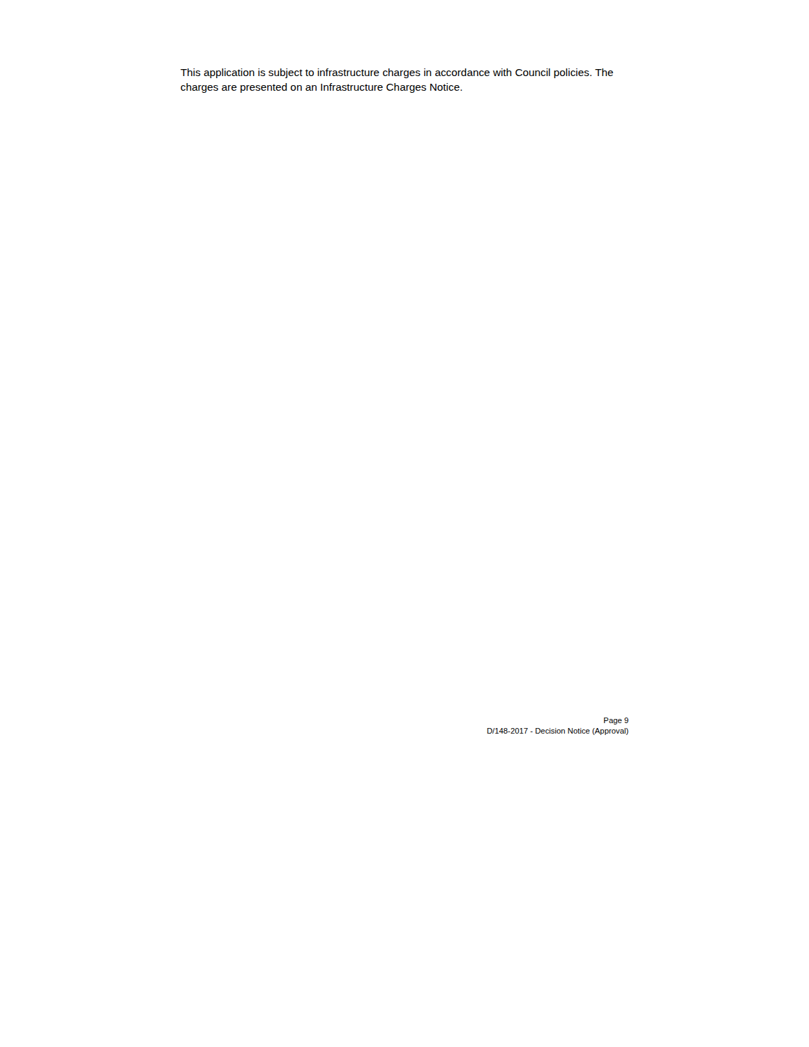This application is subject to infrastructure charges in accordance with Council policies. The charges are presented on an Infrastructure Charges Notice.
Page 9
D/148-2017 - Decision Notice (Approval)